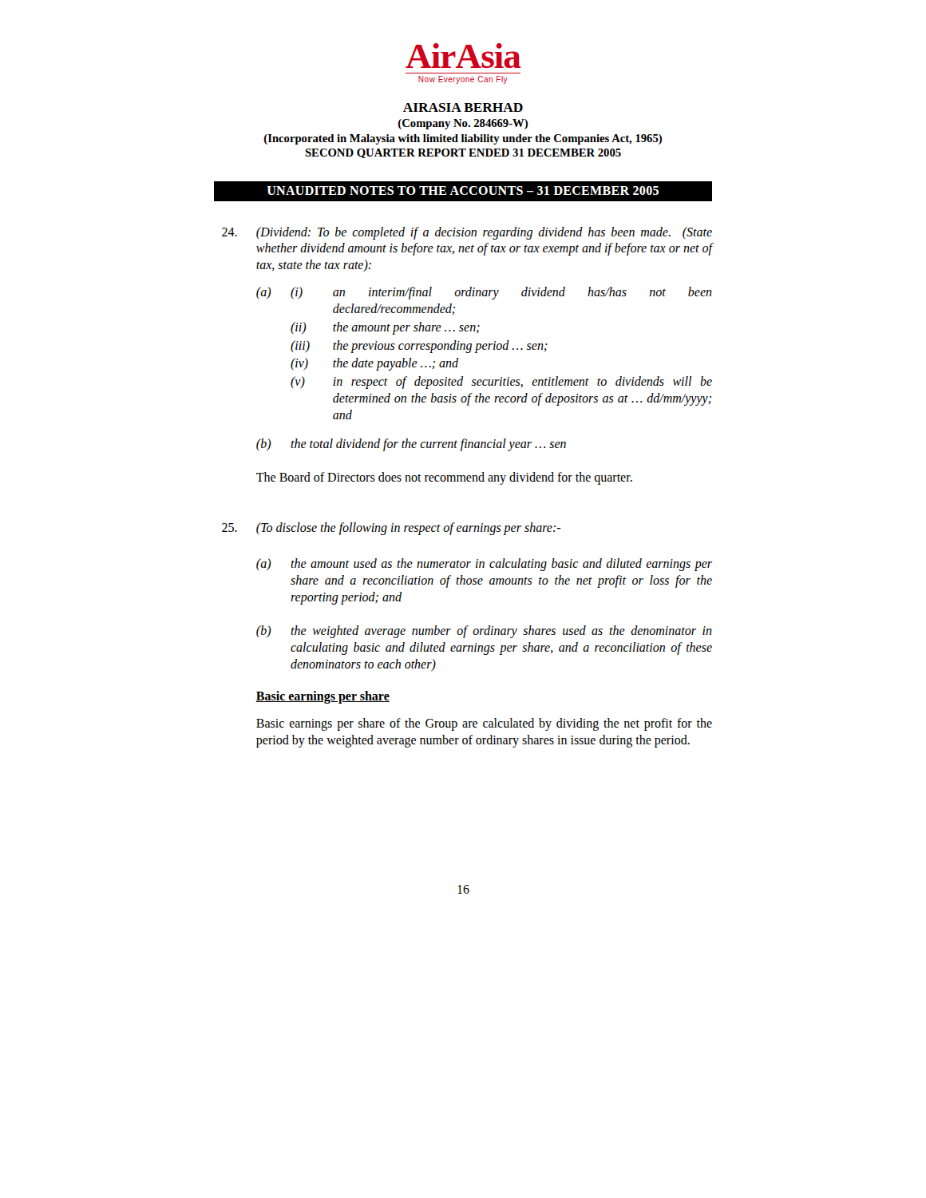AirAsia
Now Everyone Can Fly
AIRASIA BERHAD
(Company No. 284669-W)
(Incorporated in Malaysia with limited liability under the Companies Act, 1965)
SECOND QUARTER REPORT ENDED 31 DECEMBER 2005
UNAUDITED NOTES TO THE ACCOUNTS – 31 DECEMBER 2005
24.
(Dividend: To be completed if a decision regarding dividend has been made. (State whether dividend amount is before tax, net of tax or tax exempt and if before tax or net of tax, state the tax rate):
(a)
(i) an interim/final ordinary dividend has/has not been declared/recommended;
(ii) the amount per share … sen;
(iii) the previous corresponding period … sen;
(iv) the date payable …; and
(v) in respect of deposited securities, entitlement to dividends will be determined on the basis of the record of depositors as at … dd/mm/yyyy; and
(b) the total dividend for the current financial year … sen
The Board of Directors does not recommend any dividend for the quarter.
25.
(To disclose the following in respect of earnings per share:-
(a) the amount used as the numerator in calculating basic and diluted earnings per share and a reconciliation of those amounts to the net profit or loss for the reporting period; and
(b) the weighted average number of ordinary shares used as the denominator in calculating basic and diluted earnings per share, and a reconciliation of these denominators to each other)
Basic earnings per share
Basic earnings per share of the Group are calculated by dividing the net profit for the period by the weighted average number of ordinary shares in issue during the period.
16